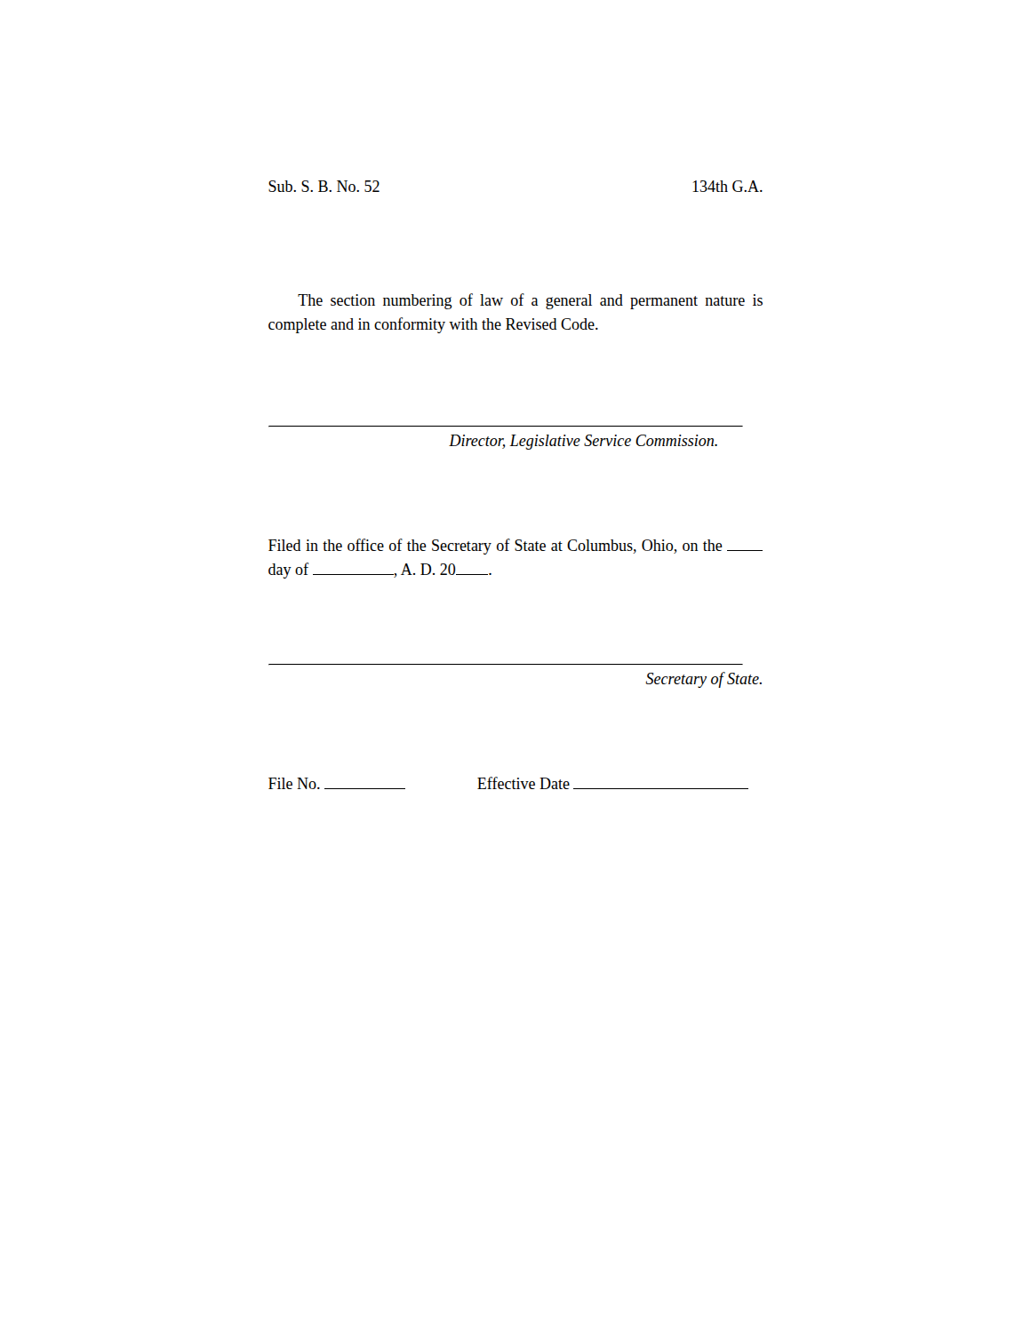Sub. S. B. No. 52
134th G.A.
The section numbering of law of a general and permanent nature is complete and in conformity with the Revised Code.
Director, Legislative Service Commission.
Filed in the office of the Secretary of State at Columbus, Ohio, on the day of , A. D. 20 .
Secretary of State.
File No.
Effective Date